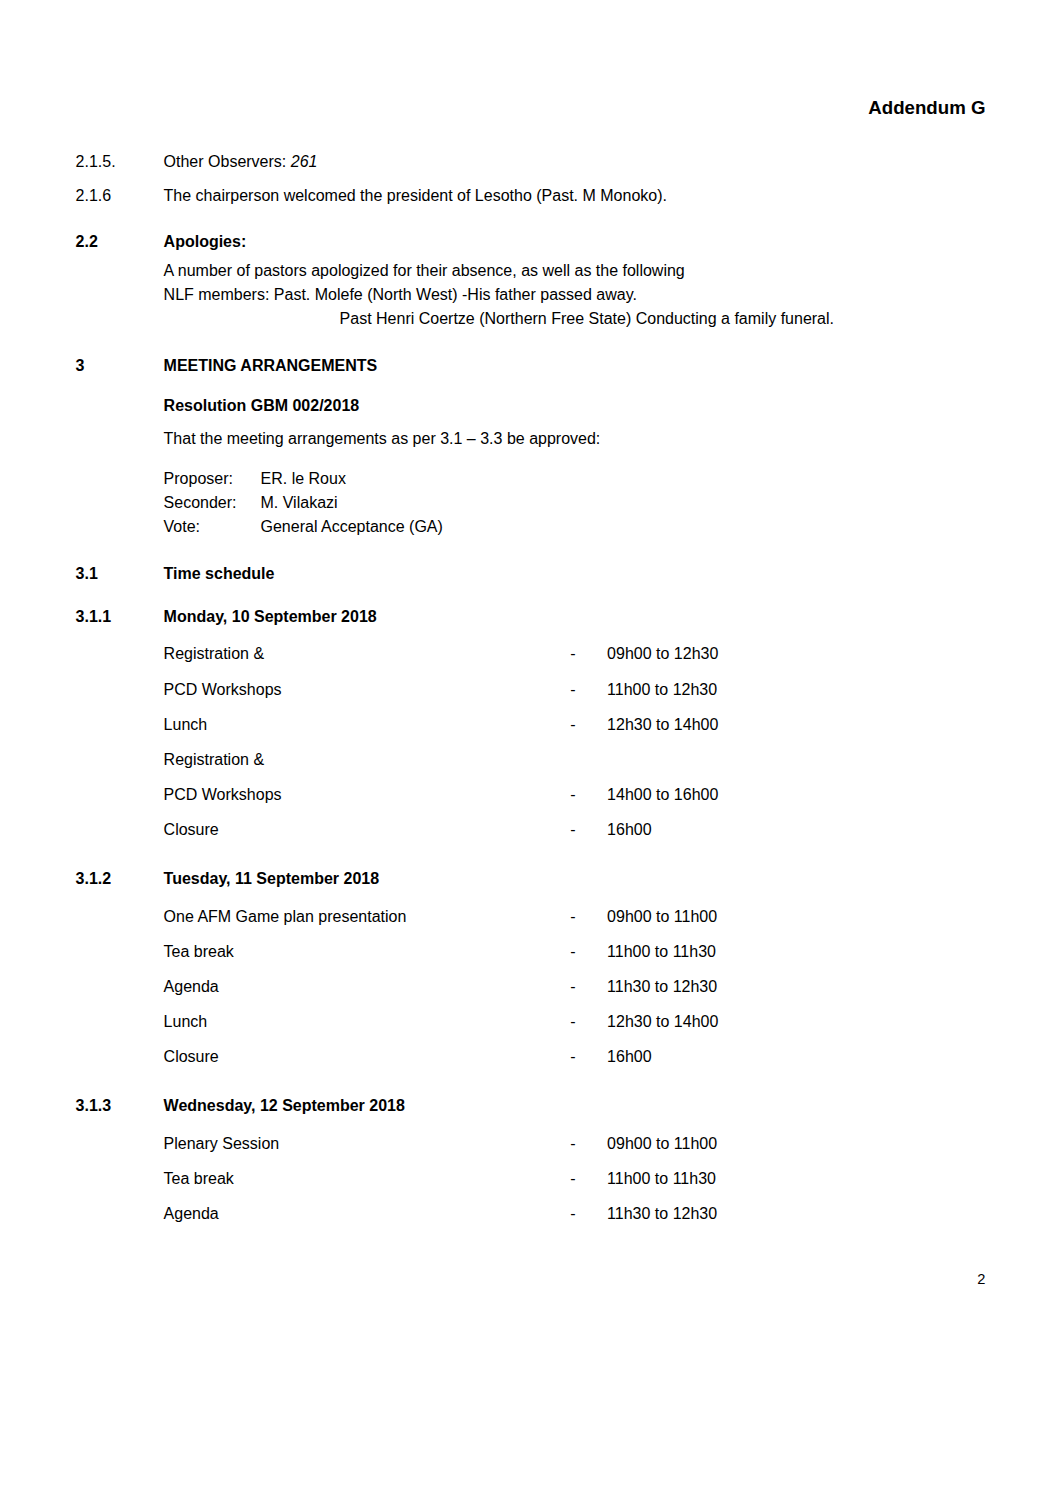Addendum G
2.1.5. Other Observers: 261
2.1.6 The chairperson welcomed the president of Lesotho (Past. M Monoko).
2.2 Apologies:
A number of pastors apologized for their absence, as well as the following
NLF members: Past. Molefe (North West) -His father passed away.
Past Henri Coertze (Northern Free State) Conducting a family funeral.
3 MEETING ARRANGEMENTS
Resolution GBM 002/2018
That the meeting arrangements as per 3.1 – 3.3 be approved:
| Proposer: | ER. le Roux |
| Seconder: | M. Vilakazi |
| Vote: | General Acceptance (GA) |
3.1 Time schedule
3.1.1 Monday, 10 September 2018
| Registration & | - | 09h00 to 12h30 |
| PCD Workshops | - | 11h00 to 12h30 |
| Lunch | - | 12h30 to 14h00 |
| Registration & | | |
| PCD Workshops | - | 14h00 to 16h00 |
| Closure | - | 16h00 |
3.1.2 Tuesday, 11 September 2018
| One AFM Game plan presentation | - | 09h00 to 11h00 |
| Tea break | - | 11h00 to 11h30 |
| Agenda | - | 11h30 to 12h30 |
| Lunch | - | 12h30 to 14h00 |
| Closure | - | 16h00 |
3.1.3 Wednesday, 12 September 2018
| Plenary Session | - | 09h00 to 11h00 |
| Tea break | - | 11h00 to 11h30 |
| Agenda | - | 11h30 to 12h30 |
2